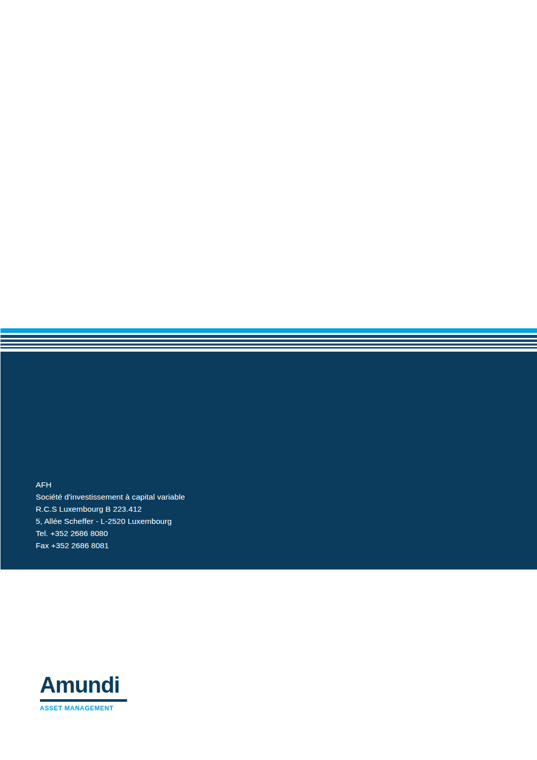AFH
Société d'investissement à capital variable
R.C.S Luxembourg B 223.412
5, Allée Scheffer - L-2520 Luxembourg
Tel. +352 2686 8080
Fax +352 2686 8081
Amundi
ASSET MANAGEMENT